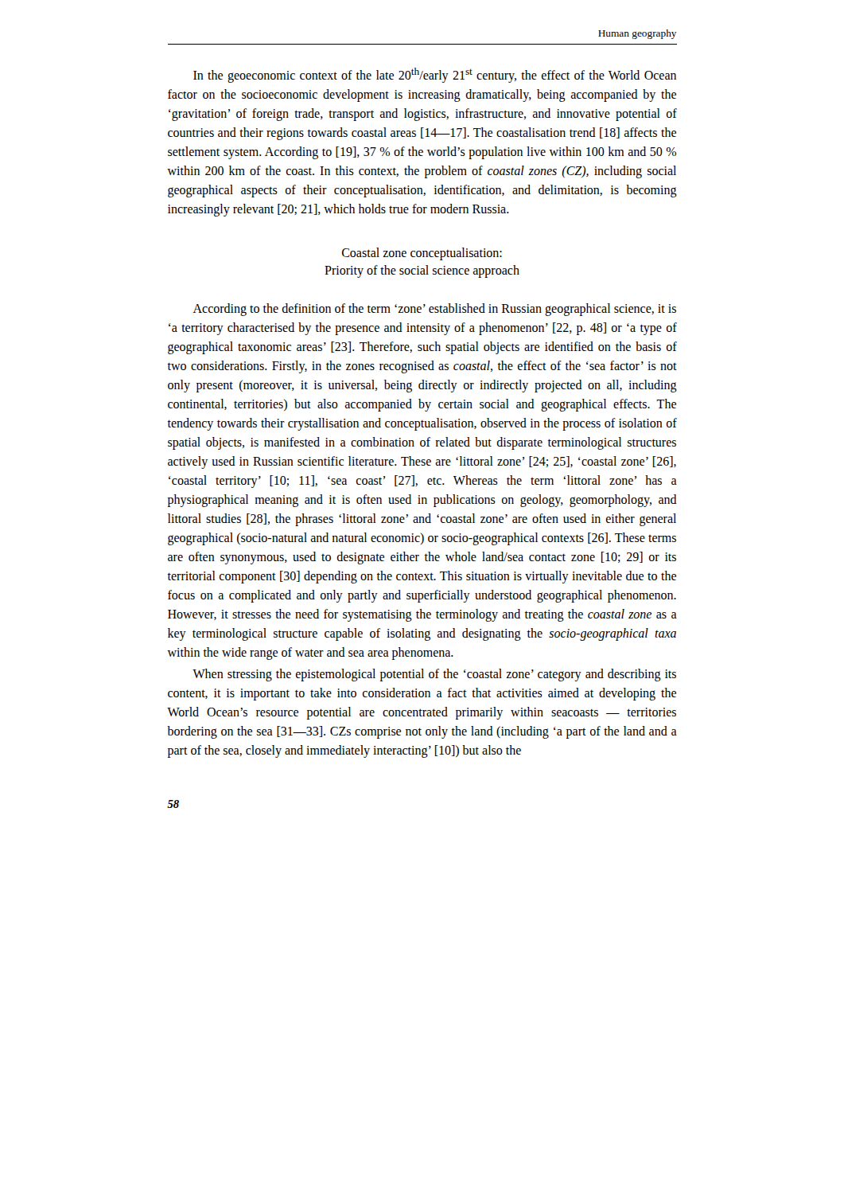Human geography
In the geoeconomic context of the late 20th/early 21st century, the effect of the World Ocean factor on the socioeconomic development is increasing dramatically, being accompanied by the ‘gravitation’ of foreign trade, transport and logistics, infrastructure, and innovative potential of countries and their regions towards coastal areas [14—17]. The coastalisation trend [18] affects the settlement system. According to [19], 37 % of the world’s population live within 100 km and 50 % within 200 km of the coast. In this context, the problem of coastal zones (CZ), including social geographical aspects of their conceptualisation, identification, and delimitation, is becoming increasingly relevant [20; 21], which holds true for modern Russia.
Coastal zone conceptualisation:
Priority of the social science approach
According to the definition of the term ‘zone’ established in Russian geographical science, it is ‘a territory characterised by the presence and intensity of a phenomenon’ [22, p. 48] or ‘a type of geographical taxonomic areas’ [23]. Therefore, such spatial objects are identified on the basis of two considerations. Firstly, in the zones recognised as coastal, the effect of the ‘sea factor’ is not only present (moreover, it is universal, being directly or indirectly projected on all, including continental, territories) but also accompanied by certain social and geographical effects. The tendency towards their crystallisation and conceptualisation, observed in the process of isolation of spatial objects, is manifested in a combination of related but disparate terminological structures actively used in Russian scientific literature. These are ‘littoral zone’ [24; 25], ‘coastal zone’ [26], ‘coastal territory’ [10; 11], ‘sea coast’ [27], etc. Whereas the term ‘littoral zone’ has a physiographical meaning and it is often used in publications on geology, geomorphology, and littoral studies [28], the phrases ‘littoral zone’ and ‘coastal zone’ are often used in either general geographical (socio-natural and natural economic) or socio-geographical contexts [26]. These terms are often synonymous, used to designate either the whole land/sea contact zone [10; 29] or its territorial component [30] depending on the context. This situation is virtually inevitable due to the focus on a complicated and only partly and superficially understood geographical phenomenon. However, it stresses the need for systematising the terminology and treating the coastal zone as a key terminological structure capable of isolating and designating the socio-geographical taxa within the wide range of water and sea area phenomena.
When stressing the epistemological potential of the ‘coastal zone’ category and describing its content, it is important to take into consideration a fact that activities aimed at developing the World Ocean’s resource potential are concentrated primarily within seacoasts — territories bordering on the sea [31—33]. CZs comprise not only the land (including ‘a part of the land and a part of the sea, closely and immediately interacting’ [10]) but also the
58